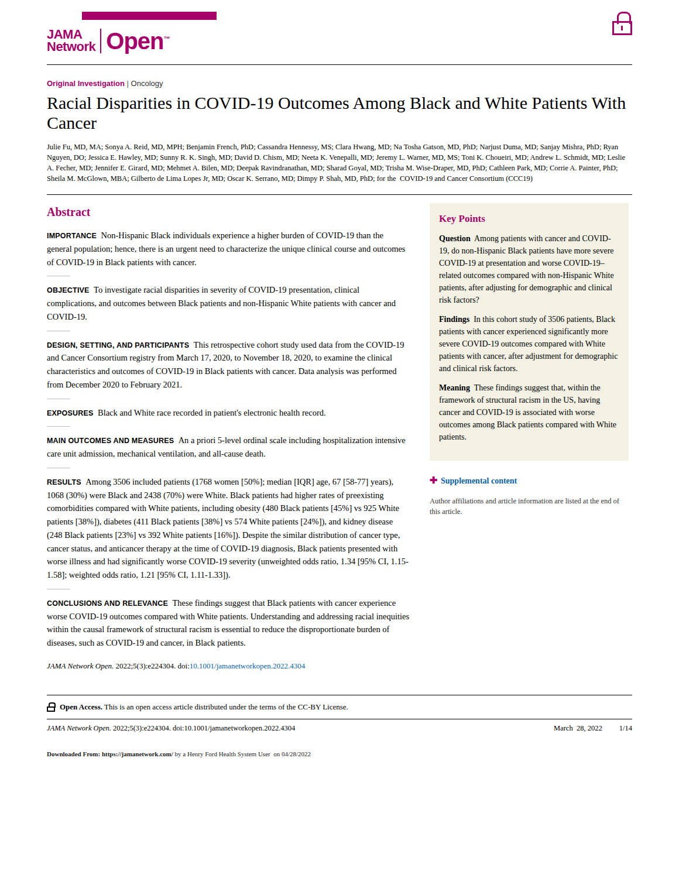JAMA Network
Open™
Original Investigation | Oncology
Racial Disparities in COVID-19 Outcomes Among Black and White Patients With Cancer
Julie Fu, MD, MA; Sonya A. Reid, MD, MPH; Benjamin French, PhD; Cassandra Hennessy, MS; Clara Hwang, MD; Na Tosha Gatson, MD, PhD; Narjust Duma, MD; Sanjay Mishra, PhD; Ryan Nguyen, DO; Jessica E. Hawley, MD; Sunny R. K. Singh, MD; David D. Chism, MD; Neeta K. Venepalli, MD; Jeremy L. Warner, MD, MS; Toni K. Choueiri, MD; Andrew L. Schmidt, MD; Leslie A. Fecher, MD; Jennifer E. Girard, MD; Mehmet A. Bilen, MD; Deepak Ravindranathan, MD; Sharad Goyal, MD; Trisha M. Wise-Draper, MD, PhD; Cathleen Park, MD; Corrie A. Painter, PhD; Sheila M. McGlown, MBA; Gilberto de Lima Lopes Jr, MD; Oscar K. Serrano, MD; Dimpy P. Shah, MD, PhD; for the COVID-19 and Cancer Consortium (CCC19)
Abstract
IMPORTANCE Non-Hispanic Black individuals experience a higher burden of COVID-19 than the general population; hence, there is an urgent need to characterize the unique clinical course and outcomes of COVID-19 in Black patients with cancer.
OBJECTIVE To investigate racial disparities in severity of COVID-19 presentation, clinical complications, and outcomes between Black patients and non-Hispanic White patients with cancer and COVID-19.
DESIGN, SETTING, AND PARTICIPANTS This retrospective cohort study used data from the COVID-19 and Cancer Consortium registry from March 17, 2020, to November 18, 2020, to examine the clinical characteristics and outcomes of COVID-19 in Black patients with cancer. Data analysis was performed from December 2020 to February 2021.
EXPOSURES Black and White race recorded in patient's electronic health record.
MAIN OUTCOMES AND MEASURES An a priori 5-level ordinal scale including hospitalization intensive care unit admission, mechanical ventilation, and all-cause death.
RESULTS Among 3506 included patients (1768 women [50%]; median [IQR] age, 67 [58-77] years), 1068 (30%) were Black and 2438 (70%) were White. Black patients had higher rates of preexisting comorbidities compared with White patients, including obesity (480 Black patients [45%] vs 925 White patients [38%]), diabetes (411 Black patients [38%] vs 574 White patients [24%]), and kidney disease (248 Black patients [23%] vs 392 White patients [16%]). Despite the similar distribution of cancer type, cancer status, and anticancer therapy at the time of COVID-19 diagnosis, Black patients presented with worse illness and had significantly worse COVID-19 severity (unweighted odds ratio, 1.34 [95% CI, 1.15-1.58]; weighted odds ratio, 1.21 [95% CI, 1.11-1.33]).
CONCLUSIONS AND RELEVANCE These findings suggest that Black patients with cancer experience worse COVID-19 outcomes compared with White patients. Understanding and addressing racial inequities within the causal framework of structural racism is essential to reduce the disproportionate burden of diseases, such as COVID-19 and cancer, in Black patients.
JAMA Network Open. 2022;5(3):e224304. doi:10.1001/jamanetworkopen.2022.4304
Key Points
Question Among patients with cancer and COVID-19, do non-Hispanic Black patients have more severe COVID-19 at presentation and worse COVID-19–related outcomes compared with non-Hispanic White patients, after adjusting for demographic and clinical risk factors?
Findings In this cohort study of 3506 patients, Black patients with cancer experienced significantly more severe COVID-19 outcomes compared with White patients with cancer, after adjustment for demographic and clinical risk factors.
Meaning These findings suggest that, within the framework of structural racism in the US, having cancer and COVID-19 is associated with worse outcomes among Black patients compared with White patients.
✚Supplemental content
Author affiliations and article information are listed at the end of this article.
Open Access. This is an open access article distributed under the terms of the CC-BY License.
JAMA Network Open. 2022;5(3):e224304. doi:10.1001/jamanetworkopen.2022.4304
March 28, 2022 1/14
Downloaded From: https://jamanetwork.com/ by a Henry Ford Health System User on 04/28/2022